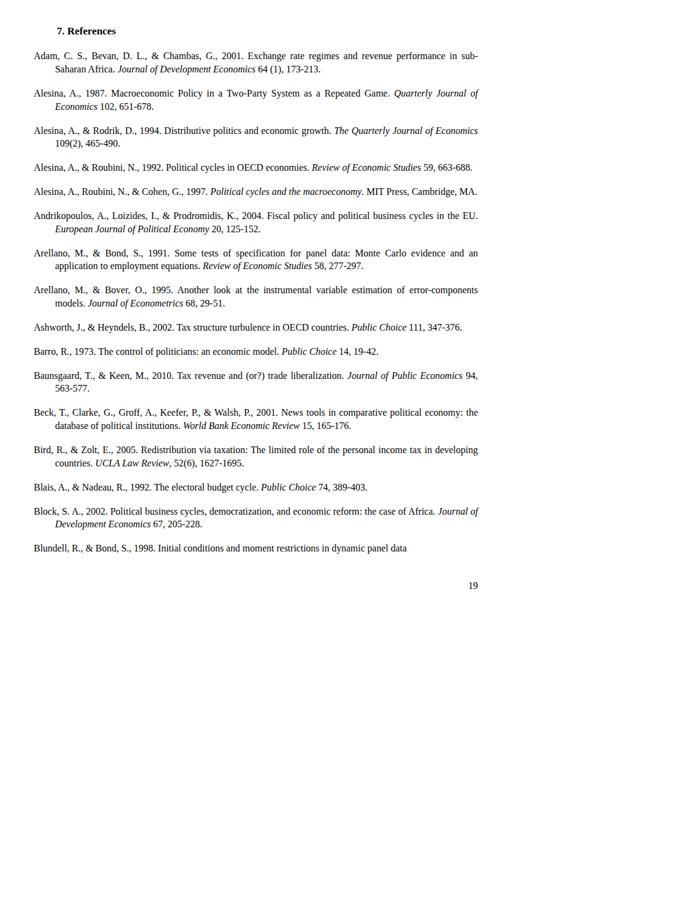7. References
Adam, C. S., Bevan, D. L., & Chambas, G., 2001. Exchange rate regimes and revenue performance in sub-Saharan Africa. Journal of Development Economics 64 (1), 173-213.
Alesina, A., 1987. Macroeconomic Policy in a Two-Party System as a Repeated Game. Quarterly Journal of Economics 102, 651-678.
Alesina, A., & Rodrik, D., 1994. Distributive politics and economic growth. The Quarterly Journal of Economics 109(2), 465-490.
Alesina, A., & Roubini, N., 1992. Political cycles in OECD economies. Review of Economic Studies 59, 663-688.
Alesina, A., Roubini, N., & Cohen, G., 1997. Political cycles and the macroeconomy. MIT Press, Cambridge, MA.
Andrikopoulos, A., Loizides, I., & Prodromidis, K., 2004. Fiscal policy and political business cycles in the EU. European Journal of Political Economy 20, 125-152.
Arellano, M., & Bond, S., 1991. Some tests of specification for panel data: Monte Carlo evidence and an application to employment equations. Review of Economic Studies 58, 277-297.
Arellano, M., & Bover, O., 1995. Another look at the instrumental variable estimation of error-components models. Journal of Econometrics 68, 29-51.
Ashworth, J., & Heyndels, B., 2002. Tax structure turbulence in OECD countries. Public Choice 111, 347-376.
Barro, R., 1973. The control of politicians: an economic model. Public Choice 14, 19-42.
Baunsgaard, T., & Keen, M., 2010. Tax revenue and (or?) trade liberalization. Journal of Public Economics 94, 563-577.
Beck, T., Clarke, G., Groff, A., Keefer, P., & Walsh, P., 2001. News tools in comparative political economy: the database of political institutions. World Bank Economic Review 15, 165-176.
Bird, R., & Zolt, E., 2005. Redistribution via taxation: The limited role of the personal income tax in developing countries. UCLA Law Review, 52(6), 1627-1695.
Blais, A., & Nadeau, R., 1992. The electoral budget cycle. Public Choice 74, 389-403.
Block, S. A., 2002. Political business cycles, democratization, and economic reform: the case of Africa. Journal of Development Economics 67, 205-228.
Blundell, R., & Bond, S., 1998. Initial conditions and moment restrictions in dynamic panel data
19